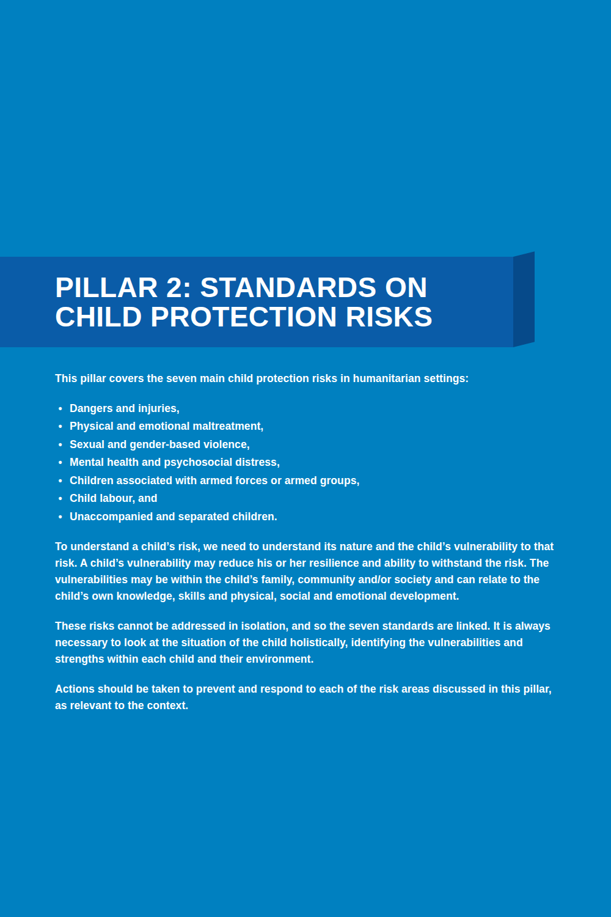Pillar 2: Standards on
Child Protection Risks
This pillar covers the seven main child protection risks in humanitarian settings:
Dangers and injuries,
Physical and emotional maltreatment,
Sexual and gender-based violence,
Mental health and psychosocial distress,
Children associated with armed forces or armed groups,
Child labour, and
Unaccompanied and separated children.
To understand a child’s risk, we need to understand its nature and the child’s vulnerability to that risk. A child’s vulnerability may reduce his or her resilience and ability to withstand the risk. The vulnerabilities may be within the child’s family, community and/or society and can relate to the child’s own knowledge, skills and physical, social and emotional development.
These risks cannot be addressed in isolation, and so the seven standards are linked. It is always necessary to look at the situation of the child holistically, identifying the vulnerabilities and strengths within each child and their environment.
Actions should be taken to prevent and respond to each of the risk areas discussed in this pillar, as relevant to the context.